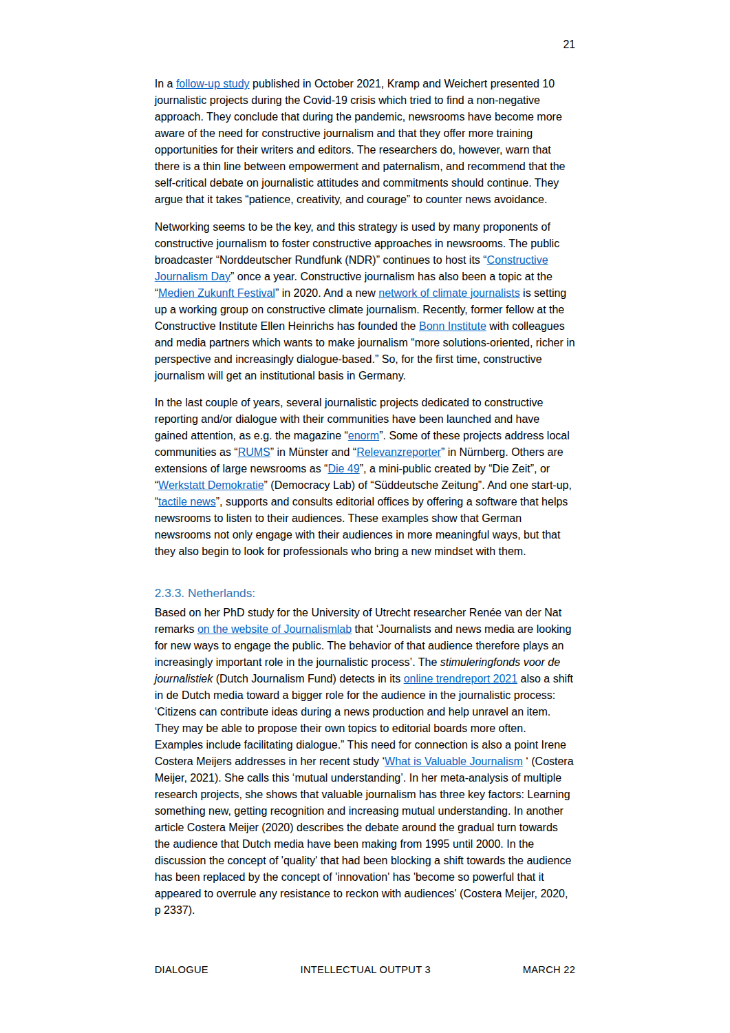21
In a follow-up study published in October 2021, Kramp and Weichert presented 10 journalistic projects during the Covid-19 crisis which tried to find a non-negative approach. They conclude that during the pandemic, newsrooms have become more aware of the need for constructive journalism and that they offer more training opportunities for their writers and editors. The researchers do, however, warn that there is a thin line between empowerment and paternalism, and recommend that the self-critical debate on journalistic attitudes and commitments should continue. They argue that it takes “patience, creativity, and courage” to counter news avoidance.
Networking seems to be the key, and this strategy is used by many proponents of constructive journalism to foster constructive approaches in newsrooms. The public broadcaster “Norddeutscher Rundfunk (NDR)” continues to host its “Constructive Journalism Day” once a year. Constructive journalism has also been a topic at the “Medien Zukunft Festival” in 2020. And a new network of climate journalists is setting up a working group on constructive climate journalism. Recently, former fellow at the Constructive Institute Ellen Heinrichs has founded the Bonn Institute with colleagues and media partners which wants to make journalism “more solutions-oriented, richer in perspective and increasingly dialogue-based.” So, for the first time, constructive journalism will get an institutional basis in Germany.
In the last couple of years, several journalistic projects dedicated to constructive reporting and/or dialogue with their communities have been launched and have gained attention, as e.g. the magazine “enorm”. Some of these projects address local communities as “RUMS” in Münster and “Relevanzreporter” in Nürnberg. Others are extensions of large newsrooms as “Die 49”, a mini-public created by “Die Zeit”, or “Werkstatt Demokratie” (Democracy Lab) of “Süddeutsche Zeitung”. And one start-up, “tactile news”, supports and consults editorial offices by offering a software that helps newsrooms to listen to their audiences. These examples show that German newsrooms not only engage with their audiences in more meaningful ways, but that they also begin to look for professionals who bring a new mindset with them.
2.3.3. Netherlands:
Based on her PhD study for the University of Utrecht researcher Renée van der Nat remarks on the website of Journalismlab that ‘Journalists and news media are looking for new ways to engage the public. The behavior of that audience therefore plays an increasingly important role in the journalistic process’. The stimuleringfonds voor de journalistiek (Dutch Journalism Fund) detects in its online trendreport 2021 also a shift in de Dutch media toward a bigger role for the audience in the journalistic process: ‘Citizens can contribute ideas during a news production and help unravel an item. They may be able to propose their own topics to editorial boards more often. Examples include facilitating dialogue.” This need for connection is also a point Irene Costera Meijers addresses in her recent study ‘What is Valuable Journalism ‘ (Costera Meijer, 2021). She calls this ‘mutual understanding’. In her meta-analysis of multiple research projects, she shows that valuable journalism has three key factors: Learning something new, getting recognition and increasing mutual understanding. In another article Costera Meijer (2020) describes the debate around the gradual turn towards the audience that Dutch media have been making from 1995 until 2000. In the discussion the concept of 'quality' that had been blocking a shift towards the audience has been replaced by the concept of 'innovation' has 'become so powerful that it appeared to overrule any resistance to reckon with audiences' (Costera Meijer, 2020, p 2337).
DIALOGUE INTELLECTUAL OUTPUT 3 MARCH 22